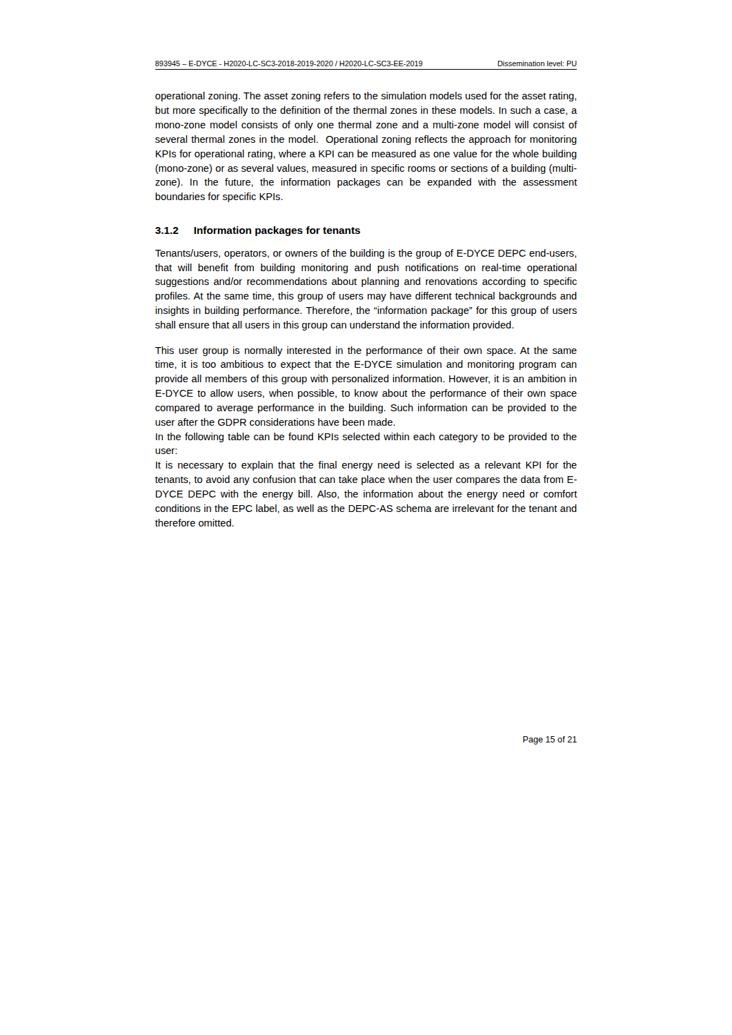893945 – E-DYCE - H2020-LC-SC3-2018-2019-2020 / H2020-LC-SC3-EE-2019 Dissemination level: PU
operational zoning. The asset zoning refers to the simulation models used for the asset rating, but more specifically to the definition of the thermal zones in these models. In such a case, a mono-zone model consists of only one thermal zone and a multi-zone model will consist of several thermal zones in the model. Operational zoning reflects the approach for monitoring KPIs for operational rating, where a KPI can be measured as one value for the whole building (mono-zone) or as several values, measured in specific rooms or sections of a building (multi-zone). In the future, the information packages can be expanded with the assessment boundaries for specific KPIs.
3.1.2 Information packages for tenants
Tenants/users, operators, or owners of the building is the group of E-DYCE DEPC end-users, that will benefit from building monitoring and push notifications on real-time operational suggestions and/or recommendations about planning and renovations according to specific profiles. At the same time, this group of users may have different technical backgrounds and insights in building performance. Therefore, the “information package” for this group of users shall ensure that all users in this group can understand the information provided.
This user group is normally interested in the performance of their own space. At the same time, it is too ambitious to expect that the E-DYCE simulation and monitoring program can provide all members of this group with personalized information. However, it is an ambition in E-DYCE to allow users, when possible, to know about the performance of their own space compared to average performance in the building. Such information can be provided to the user after the GDPR considerations have been made.
In the following table can be found KPIs selected within each category to be provided to the user:
It is necessary to explain that the final energy need is selected as a relevant KPI for the tenants, to avoid any confusion that can take place when the user compares the data from E-DYCE DEPC with the energy bill. Also, the information about the energy need or comfort conditions in the EPC label, as well as the DEPC-AS schema are irrelevant for the tenant and therefore omitted.
Page 15 of 21